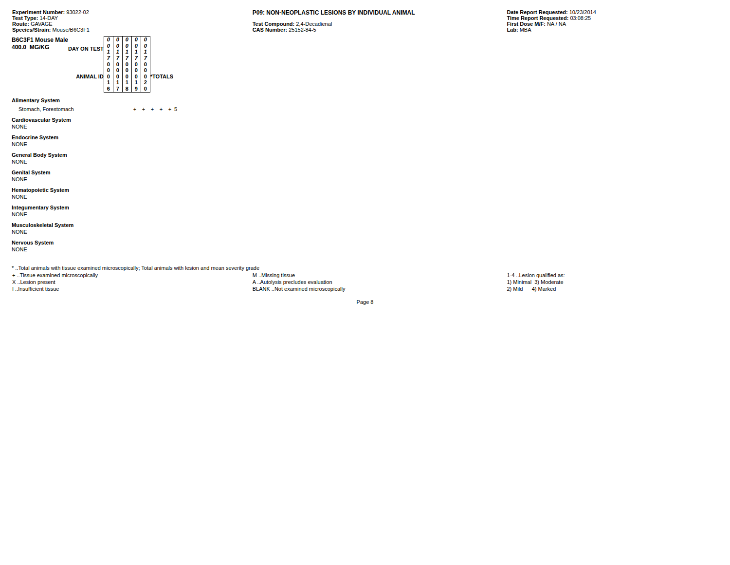| Experiment Number: 93022-02 Test Type: 14-DAY Route: GAVAGE Species/Strain: Mouse/B6C3F1 | P09: NON-NEOPLASTIC LESIONS BY INDIVIDUAL ANIMAL Test Compound: 2,4-Decadienal CAS Number: 25152-84-5 | Date Report Requested: 10/23/2014 Time Report Requested: 03:08:25 First Dose M/F: NA / NA Lab: MBA |
| B6C3F1 Mouse Male 400.0 MG/KG | DAY ON TEST | 0 0 1 7 | 0 0 1 7 | 0 0 1 7 | 0 0 1 7 | 0 0 1 7 | |
| ANIMAL ID | 0 0 0 1 6 | 0 0 0 1 7 | 0 0 0 1 8 | 0 0 0 1 9 | 0 0 0 2 0 | *TOTALS |
Alimentary System
| Stomach, Forestomach | + | + | + | + | + | 5 |
Cardiovascular System
NONE
Endocrine System
NONE
General Body System
NONE
Genital System
NONE
Hematopoietic System
NONE
Integumentary System
NONE
Musculoskeletal System
NONE
Nervous System
NONE
* ..Total animals with tissue examined microscopically; Total animals with lesion and mean severity grade
| + ..Tissue examined microscopically | M ..Missing tissue | 1-4 ..Lesion qualified as: |
| X ..Lesion present | A ..Autolysis precludes evaluation | 1) Minimal 3) Moderate |
| I ..Insufficient tissue | BLANK ..Not examined microscopically | 2) Mild 4) Marked |
Page 8